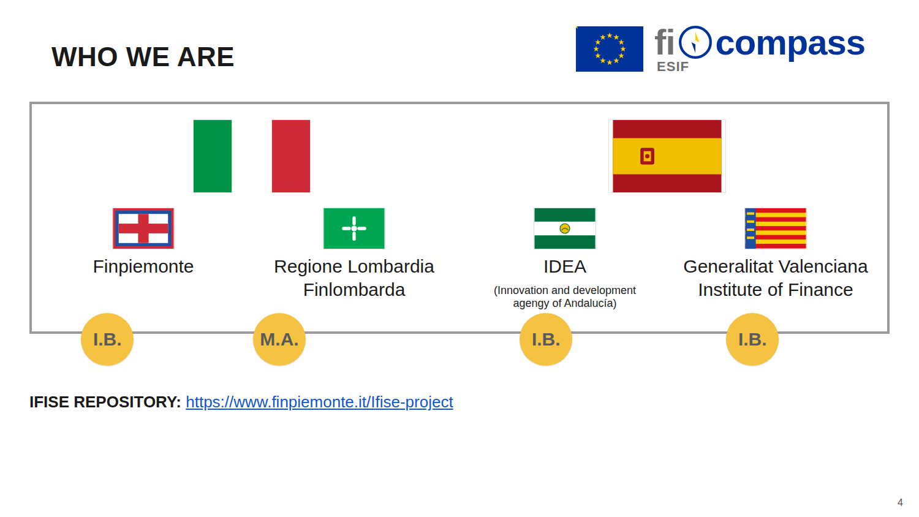Who we are
fi compass
ESIF
Finpiemonte
Regione Lombardia
Finlombarda
IDEA
(Innovation and development
agengy of Andalucía)
Generalitat Valenciana
Institute of Finance
I.B.
M.A.
I.B.
I.B.
IFISE REPOSITORY: https://www.finpiemonte.it/Ifise-project
4